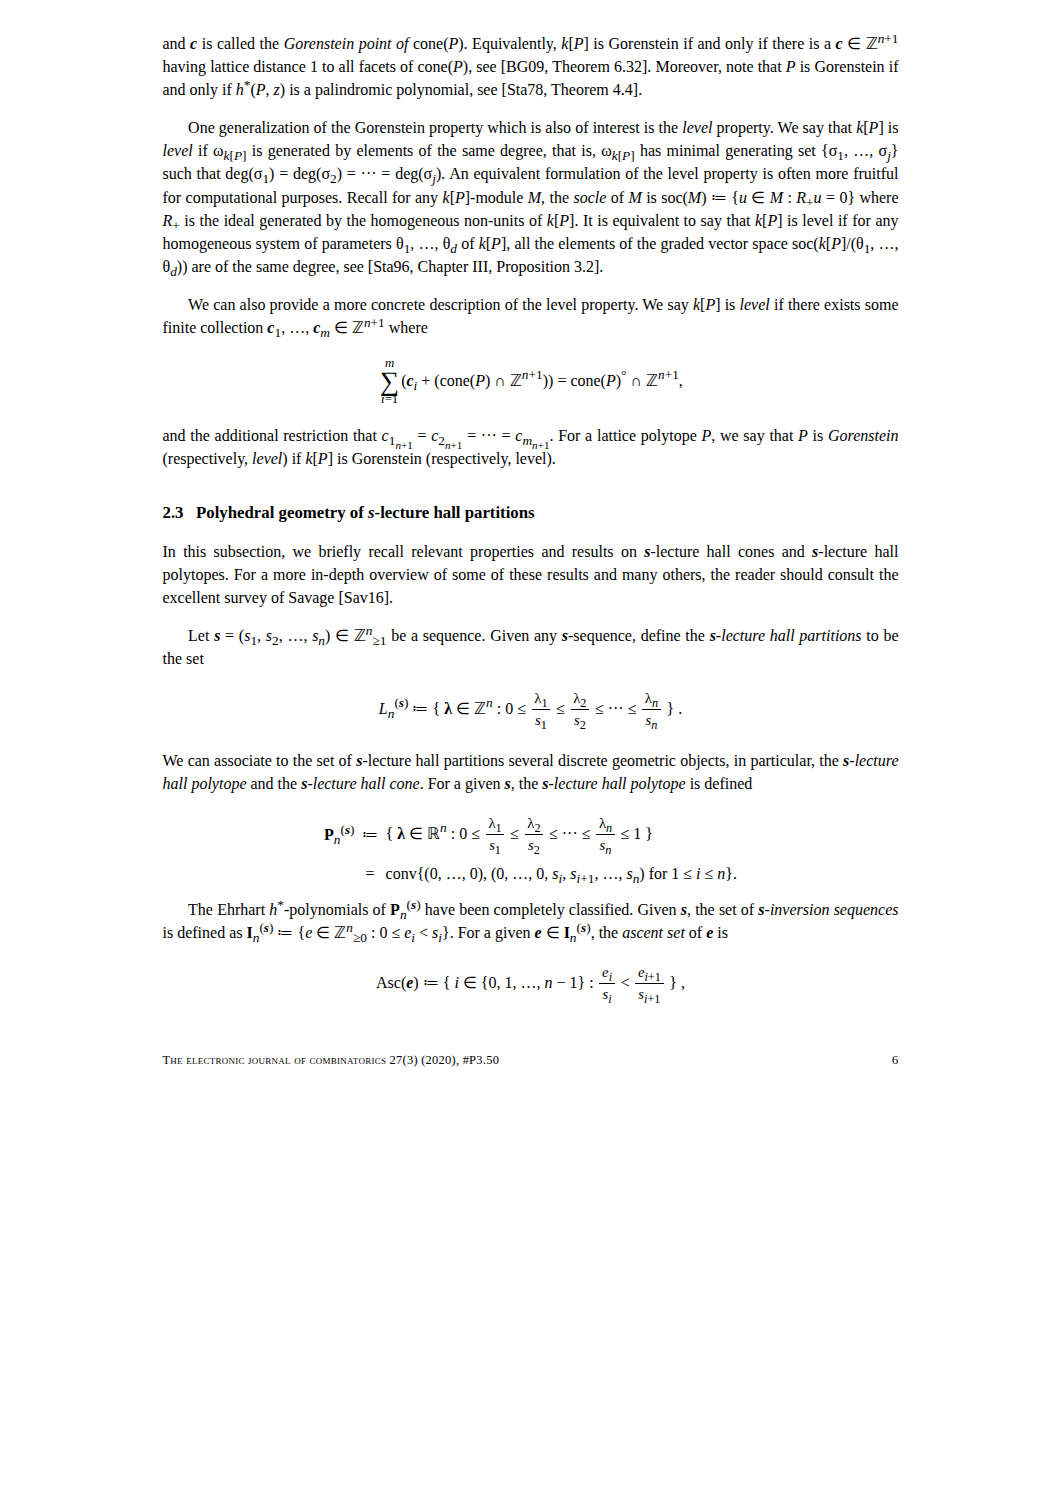and c is called the Gorenstein point of cone(P). Equivalently, k[P] is Gorenstein if and only if there is a c ∈ ℤn+1 having lattice distance 1 to all facets of cone(P), see [BG09, Theorem 6.32]. Moreover, note that P is Gorenstein if and only if h*(P, z) is a palindromic polynomial, see [Sta78, Theorem 4.4].
One generalization of the Gorenstein property which is also of interest is the level property. We say that k[P] is level if ωk[P] is generated by elements of the same degree, that is, ωk[P] has minimal generating set {σ1, …, σj} such that deg(σ1) = deg(σ2) = ··· = deg(σj). An equivalent formulation of the level property is often more fruitful for computational purposes. Recall for any k[P]-module M, the socle of M is soc(M) ≔ {u ∈ M : R+u = 0} where R+ is the ideal generated by the homogeneous non-units of k[P]. It is equivalent to say that k[P] is level if for any homogeneous system of parameters θ1, …, θd of k[P], all the elements of the graded vector space soc(k[P]/(θ1, …, θd)) are of the same degree, see [Sta96, Chapter III, Proposition 3.2].
We can also provide a more concrete description of the level property. We say k[P] is level if there exists some finite collection c1, …, cm ∈ ℤn+1 where
m∑i=1(ci + (cone(P) ∩ ℤn+1)) = cone(P)° ∩ ℤn+1,
and the additional restriction that c1n+1 = c2n+1 = ··· = cmn+1. For a lattice polytope P, we say that P is Gorenstein (respectively, level) if k[P] is Gorenstein (respectively, level).
2.3 Polyhedral geometry of s-lecture hall partitions
In this subsection, we briefly recall relevant properties and results on s-lecture hall cones and s-lecture hall polytopes. For a more in-depth overview of some of these results and many others, the reader should consult the excellent survey of Savage [Sav16].
Let s = (s1, s2, …, sn) ∈ ℤn≥1 be a sequence. Given any s-sequence, define the s-lecture hall partitions to be the set
Ln(s) ≔ { λ ∈ ℤn : 0 ≤ λ1 s1 ≤ λ2 s2 ≤ ··· ≤ λn sn } .
We can associate to the set of s-lecture hall partitions several discrete geometric objects, in particular, the s-lecture hall polytope and the s-lecture hall cone. For a given s, the s-lecture hall polytope is defined
| P n ( s ) | ≔ | { λ ∈ ℝ n : 0 ≤ λ 1 s 1 ≤ λ 2 s 2 ≤ ··· ≤ λ n s n ≤ 1 } |
| | = | conv{(0, …, 0), (0, …, 0, s i , s i +1 , …, s n ) for 1 ≤ i ≤ n }. |
The Ehrhart h*-polynomials of Pn(s) have been completely classified. Given s, the set of s-inversion sequences is defined as In(s) ≔ {e ∈ ℤn≥0 : 0 ≤ ei < si}. For a given e ∈ In(s), the ascent set of e is
Asc(e) ≔ { i ∈ {0, 1, …, n − 1} : ei si < ei+1 si+1 } ,
The electronic journal of combinatorics 27(3) (2020), #P3.50 6